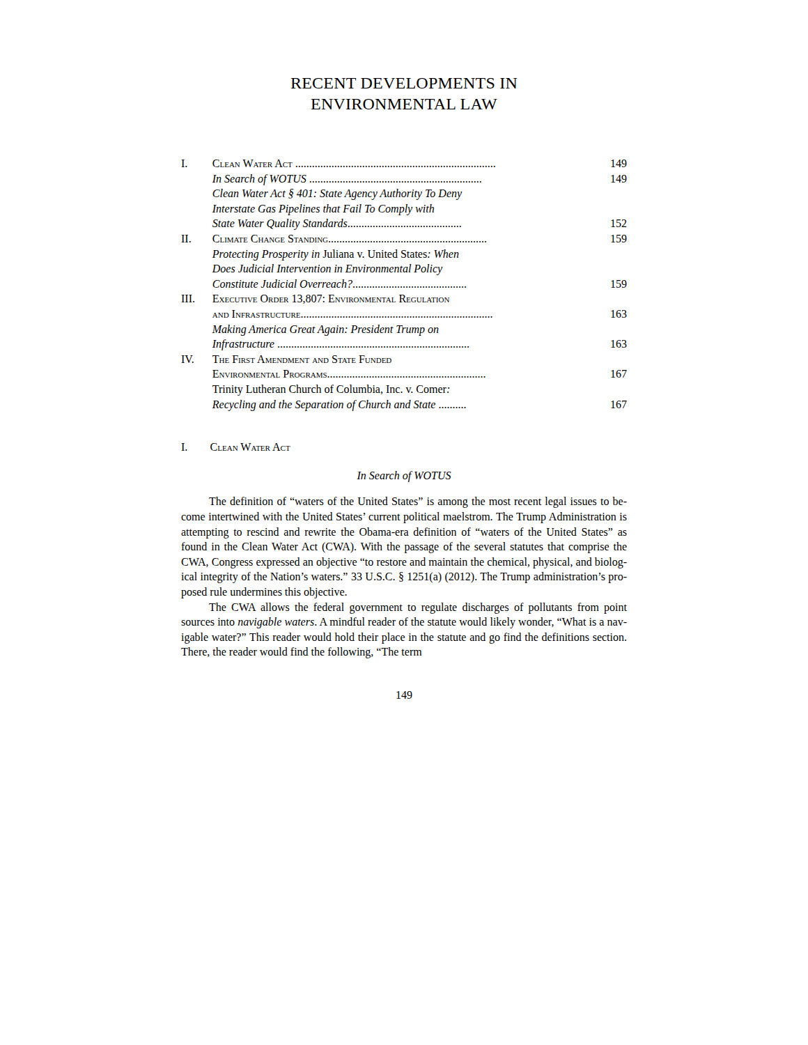RECENT DEVELOPMENTS IN
ENVIRONMENTAL LAW
| I. | Clean Water Act ........................................................................ | 149 |
| | In Search of WOTUS .............................................................. | 149 |
| | Clean Water Act § 401: State Agency Authority To Deny | |
| | Interstate Gas Pipelines that Fail To Comply with | |
| | State Water Quality Standards ......................................... | 152 |
| II. | Climate Change Standing ......................................................... | 159 |
| | Protecting Prosperity in Juliana v. United States : When | |
| | Does Judicial Intervention in Environmental Policy | |
| | Constitute Judicial Overreach? ......................................... | 159 |
| III. | Executive Order 13,807: Environmental Regulation | |
| | and Infrastructure ..................................................................... | 163 |
| | Making America Great Again: President Trump on | |
| | Infrastructure ..................................................................... | 163 |
| IV. | The First Amendment and State Funded | |
| | Environmental Programs ......................................................... | 167 |
| | Trinity Lutheran Church of Columbia, Inc. v. Comer : | |
| | Recycling and the Separation of Church and State .......... | 167 |
I. Clean Water Act
In Search of WOTUS
The definition of “waters of the United States” is among the most recent legal issues to become intertwined with the United States’ current political maelstrom. The Trump Administration is attempting to rescind and rewrite the Obama-era definition of “waters of the United States” as found in the Clean Water Act (CWA). With the passage of the several statutes that comprise the CWA, Congress expressed an objective “to restore and maintain the chemical, physical, and biological integrity of the Nation’s waters.” 33 U.S.C. § 1251(a) (2012). The Trump administration’s proposed rule undermines this objective.
The CWA allows the federal government to regulate discharges of pollutants from point sources into navigable waters. A mindful reader of the statute would likely wonder, “What is a navigable water?” This reader would hold their place in the statute and go find the definitions section. There, the reader would find the following, “The term
149